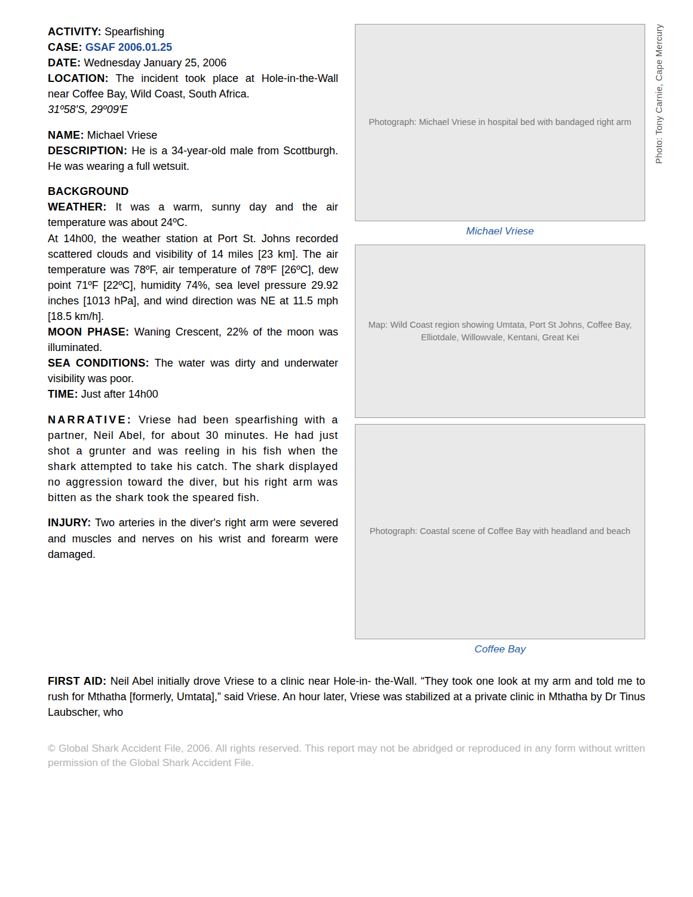ACTIVITY: Spearfishing
CASE: GSAF 2006.01.25
DATE: Wednesday January 25, 2006
LOCATION: The incident took place at Hole-in-the-Wall near Coffee Bay, Wild Coast, South Africa.
31º58'S, 29º09'E
NAME: Michael Vriese
DESCRIPTION: He is a 34-year-old male from Scottburgh. He was wearing a full wetsuit.
BACKGROUND
WEATHER: It was a warm, sunny day and the air temperature was about 24ºC.
At 14h00, the weather station at Port St. Johns recorded scattered clouds and visibility of 14 miles [23 km]. The air temperature was 78ºF, air temperature of 78ºF [26ºC], dew point 71ºF [22ºC], humidity 74%, sea level pressure 29.92 inches [1013 hPa], and wind direction was NE at 11.5 mph [18.5 km/h].
MOON PHASE: Waning Crescent, 22% of the moon was illuminated.
SEA CONDITIONS: The water was dirty and underwater visibility was poor.
TIME: Just after 14h00
NARRATIVE: Vriese had been spearfishing with a partner, Neil Abel, for about 30 minutes. He had just shot a grunter and was reeling in his fish when the shark attempted to take his catch. The shark displayed no aggression toward the diver, but his right arm was bitten as the shark took the speared fish.
INJURY: Two arteries in the diver's right arm were severed and muscles and nerves on his wrist and forearm were damaged.
Photo: Tony Carnie, Cape Mercury
Photograph: Michael Vriese in hospital bed with bandaged right arm
Michael Vriese
Map: Wild Coast region showing Umtata, Port St Johns, Coffee Bay, Elliotdale, Willowvale, Kentani, Great Kei
Photograph: Coastal scene of Coffee Bay with headland and beach
Coffee Bay
FIRST AID: Neil Abel initially drove Vriese to a clinic near Hole-in- the-Wall. “They took one look at my arm and told me to rush for Mthatha [formerly, Umtata],” said Vriese. An hour later, Vriese was stabilized at a private clinic in Mthatha by Dr Tinus Laubscher, who
© Global Shark Accident File, 2006. All rights reserved. This report may not be abridged or reproduced in any form without written permission of the Global Shark Accident File.